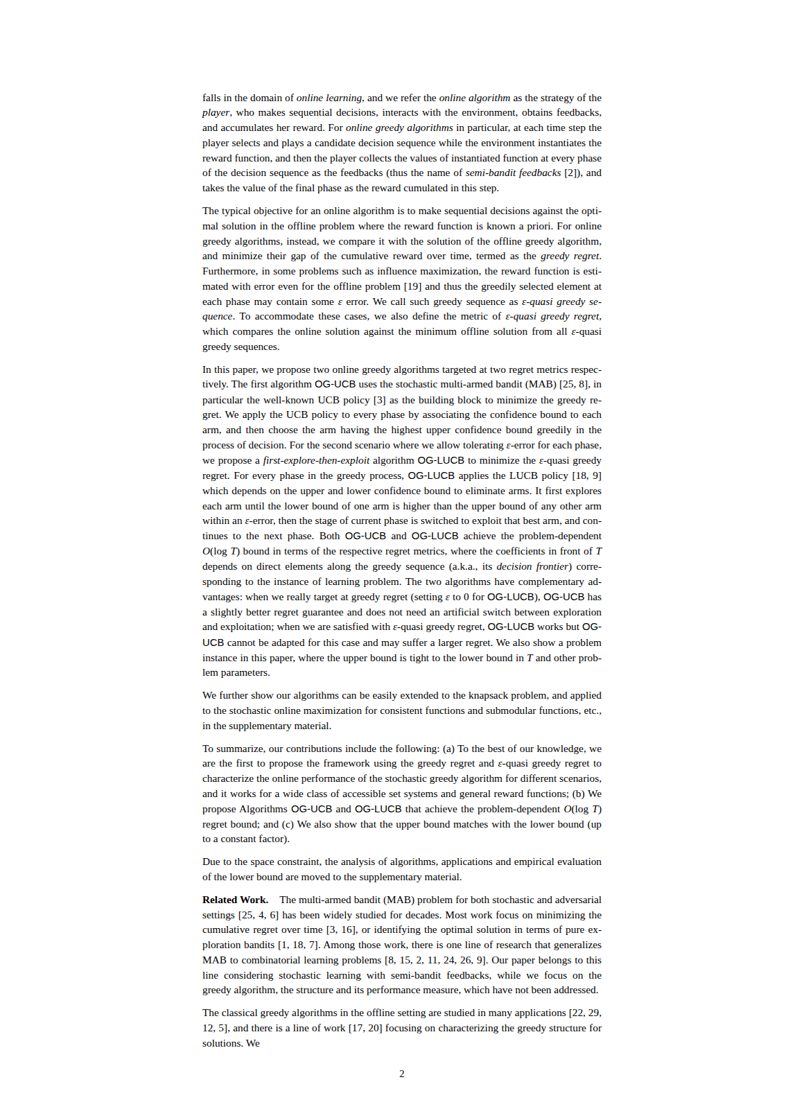falls in the domain of online learning, and we refer the online algorithm as the strategy of the player, who makes sequential decisions, interacts with the environment, obtains feedbacks, and accumulates her reward. For online greedy algorithms in particular, at each time step the player selects and plays a candidate decision sequence while the environment instantiates the reward function, and then the player collects the values of instantiated function at every phase of the decision sequence as the feedbacks (thus the name of semi-bandit feedbacks [2]), and takes the value of the final phase as the reward cumulated in this step.
The typical objective for an online algorithm is to make sequential decisions against the optimal solution in the offline problem where the reward function is known a priori. For online greedy algorithms, instead, we compare it with the solution of the offline greedy algorithm, and minimize their gap of the cumulative reward over time, termed as the greedy regret. Furthermore, in some problems such as influence maximization, the reward function is estimated with error even for the offline problem [19] and thus the greedily selected element at each phase may contain some ε error. We call such greedy sequence as ε-quasi greedy sequence. To accommodate these cases, we also define the metric of ε-quasi greedy regret, which compares the online solution against the minimum offline solution from all ε-quasi greedy sequences.
In this paper, we propose two online greedy algorithms targeted at two regret metrics respectively. The first algorithm OG-UCB uses the stochastic multi-armed bandit (MAB) [25, 8], in particular the well-known UCB policy [3] as the building block to minimize the greedy regret. We apply the UCB policy to every phase by associating the confidence bound to each arm, and then choose the arm having the highest upper confidence bound greedily in the process of decision. For the second scenario where we allow tolerating ε-error for each phase, we propose a first-explore-then-exploit algorithm OG-LUCB to minimize the ε-quasi greedy regret. For every phase in the greedy process, OG-LUCB applies the LUCB policy [18, 9] which depends on the upper and lower confidence bound to eliminate arms. It first explores each arm until the lower bound of one arm is higher than the upper bound of any other arm within an ε-error, then the stage of current phase is switched to exploit that best arm, and continues to the next phase. Both OG-UCB and OG-LUCB achieve the problem-dependent O(log T) bound in terms of the respective regret metrics, where the coefficients in front of T depends on direct elements along the greedy sequence (a.k.a., its decision frontier) corresponding to the instance of learning problem. The two algorithms have complementary advantages: when we really target at greedy regret (setting ε to 0 for OG-LUCB), OG-UCB has a slightly better regret guarantee and does not need an artificial switch between exploration and exploitation; when we are satisfied with ε-quasi greedy regret, OG-LUCB works but OG-UCB cannot be adapted for this case and may suffer a larger regret. We also show a problem instance in this paper, where the upper bound is tight to the lower bound in T and other problem parameters.
We further show our algorithms can be easily extended to the knapsack problem, and applied to the stochastic online maximization for consistent functions and submodular functions, etc., in the supplementary material.
To summarize, our contributions include the following: (a) To the best of our knowledge, we are the first to propose the framework using the greedy regret and ε-quasi greedy regret to characterize the online performance of the stochastic greedy algorithm for different scenarios, and it works for a wide class of accessible set systems and general reward functions; (b) We propose Algorithms OG-UCB and OG-LUCB that achieve the problem-dependent O(log T) regret bound; and (c) We also show that the upper bound matches with the lower bound (up to a constant factor).
Due to the space constraint, the analysis of algorithms, applications and empirical evaluation of the lower bound are moved to the supplementary material.
Related Work. The multi-armed bandit (MAB) problem for both stochastic and adversarial settings [25, 4, 6] has been widely studied for decades. Most work focus on minimizing the cumulative regret over time [3, 16], or identifying the optimal solution in terms of pure exploration bandits [1, 18, 7]. Among those work, there is one line of research that generalizes MAB to combinatorial learning problems [8, 15, 2, 11, 24, 26, 9]. Our paper belongs to this line considering stochastic learning with semi-bandit feedbacks, while we focus on the greedy algorithm, the structure and its performance measure, which have not been addressed.
The classical greedy algorithms in the offline setting are studied in many applications [22, 29, 12, 5], and there is a line of work [17, 20] focusing on characterizing the greedy structure for solutions. We
2